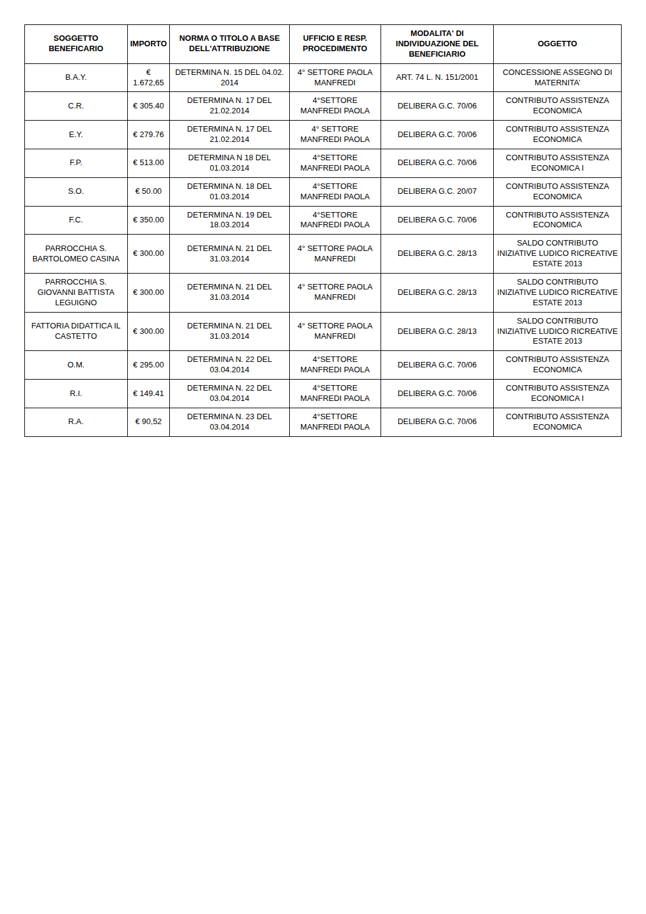| SOGGETTO BENEFICARIO | IMPORTO | NORMA O TITOLO A BASE DELL'ATTRIBUZIONE | UFFICIO E RESP. PROCEDIMENTO | MODALITA' DI INDIVIDUAZIONE DEL BENEFICIARIO | OGGETTO |
| --- | --- | --- | --- | --- | --- |
| B.A.Y. | € 1.672,65 | DETERMINA N. 15 DEL 04.02. 2014 | 4° SETTORE PAOLA MANFREDI | ART. 74 L. N. 151/2001 | CONCESSIONE ASSEGNO DI MATERNITA’ |
| C.R. | € 305.40 | DETERMINA N. 17 DEL 21.02.2014 | 4°SETTORE MANFREDI PAOLA | DELIBERA G.C. 70/06 | CONTRIBUTO ASSISTENZA ECONOMICA |
| E.Y. | € 279.76 | DETERMINA N. 17 DEL 21.02.2014 | 4° SETTORE MANFREDI PAOLA | DELIBERA G.C. 70/06 | CONTRIBUTO ASSISTENZA ECONOMICA |
| F.P. | € 513.00 | DETERMINA N 18 DEL 01.03.2014 | 4°SETTORE MANFREDI PAOLA | DELIBERA G.C. 70/06 | CONTRIBUTO ASSISTENZA ECONOMICA I |
| S.O. | € 50.00 | DETERMINA N. 18 DEL 01.03.2014 | 4°SETTORE MANFREDI PAOLA | DELIBERA G.C. 20/07 | CONTRIBUTO ASSISTENZA ECONOMICA |
| F.C. | € 350.00 | DETERMINA N. 19 DEL 18.03.2014 | 4°SETTORE MANFREDI PAOLA | DELIBERA G.C. 70/06 | CONTRIBUTO ASSISTENZA ECONOMICA |
| PARROCCHIA S. BARTOLOMEO CASINA | € 300.00 | DETERMINA N. 21 DEL 31.03.2014 | 4° SETTORE PAOLA MANFREDI | DELIBERA G.C. 28/13 | SALDO CONTRIBUTO INIZIATIVE LUDICO RICREATIVE ESTATE 2013 |
| PARROCCHIA S. GIOVANNI BATTISTA LEGUIGNO | € 300.00 | DETERMINA N. 21 DEL 31.03.2014 | 4° SETTORE PAOLA MANFREDI | DELIBERA G.C. 28/13 | SALDO CONTRIBUTO INIZIATIVE LUDICO RICREATIVE ESTATE 2013 |
| FATTORIA DIDATTICA IL CASTETTO | € 300.00 | DETERMINA N. 21 DEL 31.03.2014 | 4° SETTORE PAOLA MANFREDI | DELIBERA G.C. 28/13 | SALDO CONTRIBUTO INIZIATIVE LUDICO RICREATIVE ESTATE 2013 |
| O.M. | € 295.00 | DETERMINA N. 22 DEL 03.04.2014 | 4°SETTORE MANFREDI PAOLA | DELIBERA G.C. 70/06 | CONTRIBUTO ASSISTENZA ECONOMICA |
| R.I. | € 149.41 | DETERMINA N. 22 DEL 03.04.2014 | 4°SETTORE MANFREDI PAOLA | DELIBERA G.C. 70/06 | CONTRIBUTO ASSISTENZA ECONOMICA I |
| R.A. | € 90,52 | DETERMINA N. 23 DEL 03.04.2014 | 4°SETTORE MANFREDI PAOLA | DELIBERA G.C. 70/06 | CONTRIBUTO ASSISTENZA ECONOMICA |